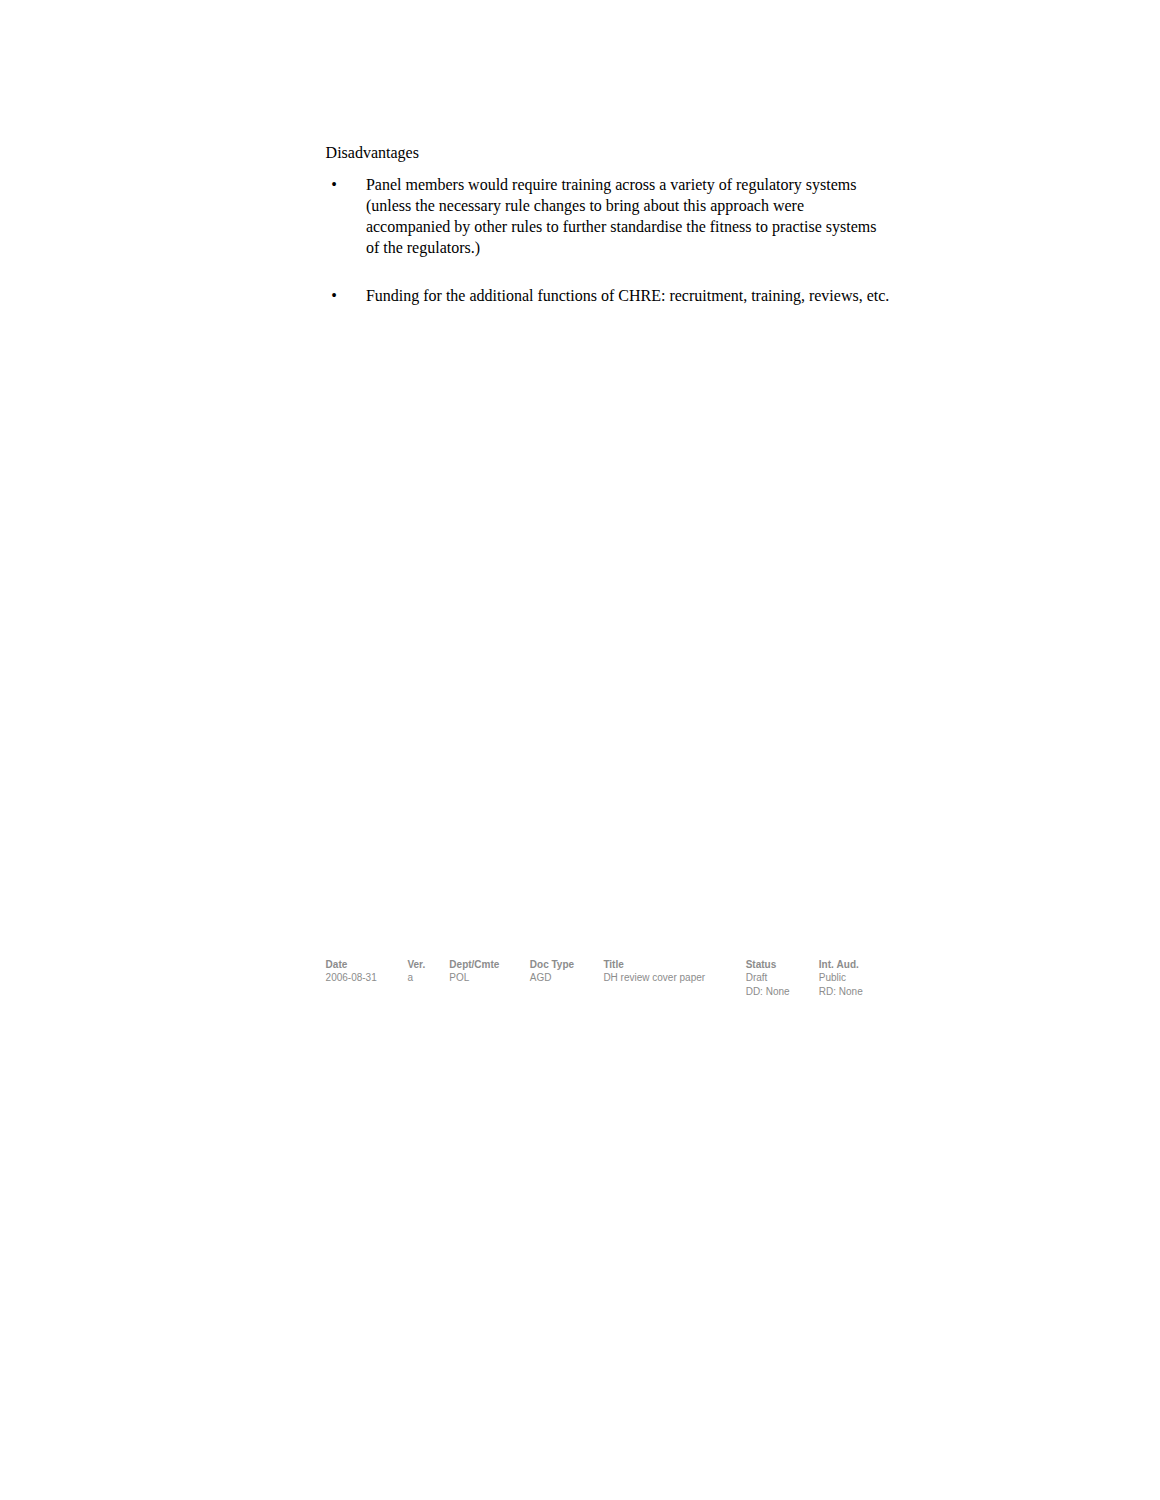Disadvantages
Panel members would require training across a variety of regulatory systems (unless the necessary rule changes to bring about this approach were accompanied by other rules to further standardise the fitness to practise systems of the regulators.)
Funding for the additional functions of CHRE: recruitment, training, reviews, etc.
| Date | Ver. | Dept/Cmte | Doc Type | Title | Status | Int. Aud. |
| --- | --- | --- | --- | --- | --- | --- |
| 2006-08-31 | a | POL | AGD | DH review cover paper | Draft | Public |
| | | | | | DD: None | RD: None |